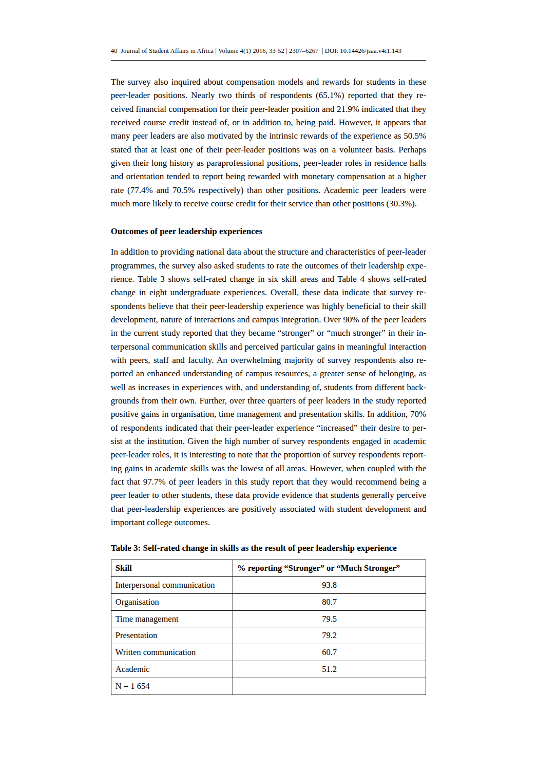40 Journal of Student Affairs in Africa | Volume 4(1) 2016, 33-52 | 2307–6267 | DOI: 10.14426/jsaa.v4i1.143
The survey also inquired about compensation models and rewards for students in these peer-leader positions. Nearly two thirds of respondents (65.1%) reported that they received financial compensation for their peer-leader position and 21.9% indicated that they received course credit instead of, or in addition to, being paid. However, it appears that many peer leaders are also motivated by the intrinsic rewards of the experience as 50.5% stated that at least one of their peer-leader positions was on a volunteer basis. Perhaps given their long history as paraprofessional positions, peer-leader roles in residence halls and orientation tended to report being rewarded with monetary compensation at a higher rate (77.4% and 70.5% respectively) than other positions. Academic peer leaders were much more likely to receive course credit for their service than other positions (30.3%).
Outcomes of peer leadership experiences
In addition to providing national data about the structure and characteristics of peer-leader programmes, the survey also asked students to rate the outcomes of their leadership experience. Table 3 shows self-rated change in six skill areas and Table 4 shows self-rated change in eight undergraduate experiences. Overall, these data indicate that survey respondents believe that their peer-leadership experience was highly beneficial to their skill development, nature of interactions and campus integration. Over 90% of the peer leaders in the current study reported that they became “stronger” or “much stronger” in their interpersonal communication skills and perceived particular gains in meaningful interaction with peers, staff and faculty. An overwhelming majority of survey respondents also reported an enhanced understanding of campus resources, a greater sense of belonging, as well as increases in experiences with, and understanding of, students from different backgrounds from their own. Further, over three quarters of peer leaders in the study reported positive gains in organisation, time management and presentation skills. In addition, 70% of respondents indicated that their peer-leader experience “increased” their desire to persist at the institution. Given the high number of survey respondents engaged in academic peer-leader roles, it is interesting to note that the proportion of survey respondents reporting gains in academic skills was the lowest of all areas. However, when coupled with the fact that 97.7% of peer leaders in this study report that they would recommend being a peer leader to other students, these data provide evidence that students generally perceive that peer-leadership experiences are positively associated with student development and important college outcomes.
Table 3: Self-rated change in skills as the result of peer leadership experience
| Skill | % reporting “Stronger” or “Much Stronger” |
| Interpersonal communication | 93.8 |
| Organisation | 80.7 |
| Time management | 79.5 |
| Presentation | 79.2 |
| Written communication | 60.7 |
| Academic | 51.2 |
| N = 1 654 | |